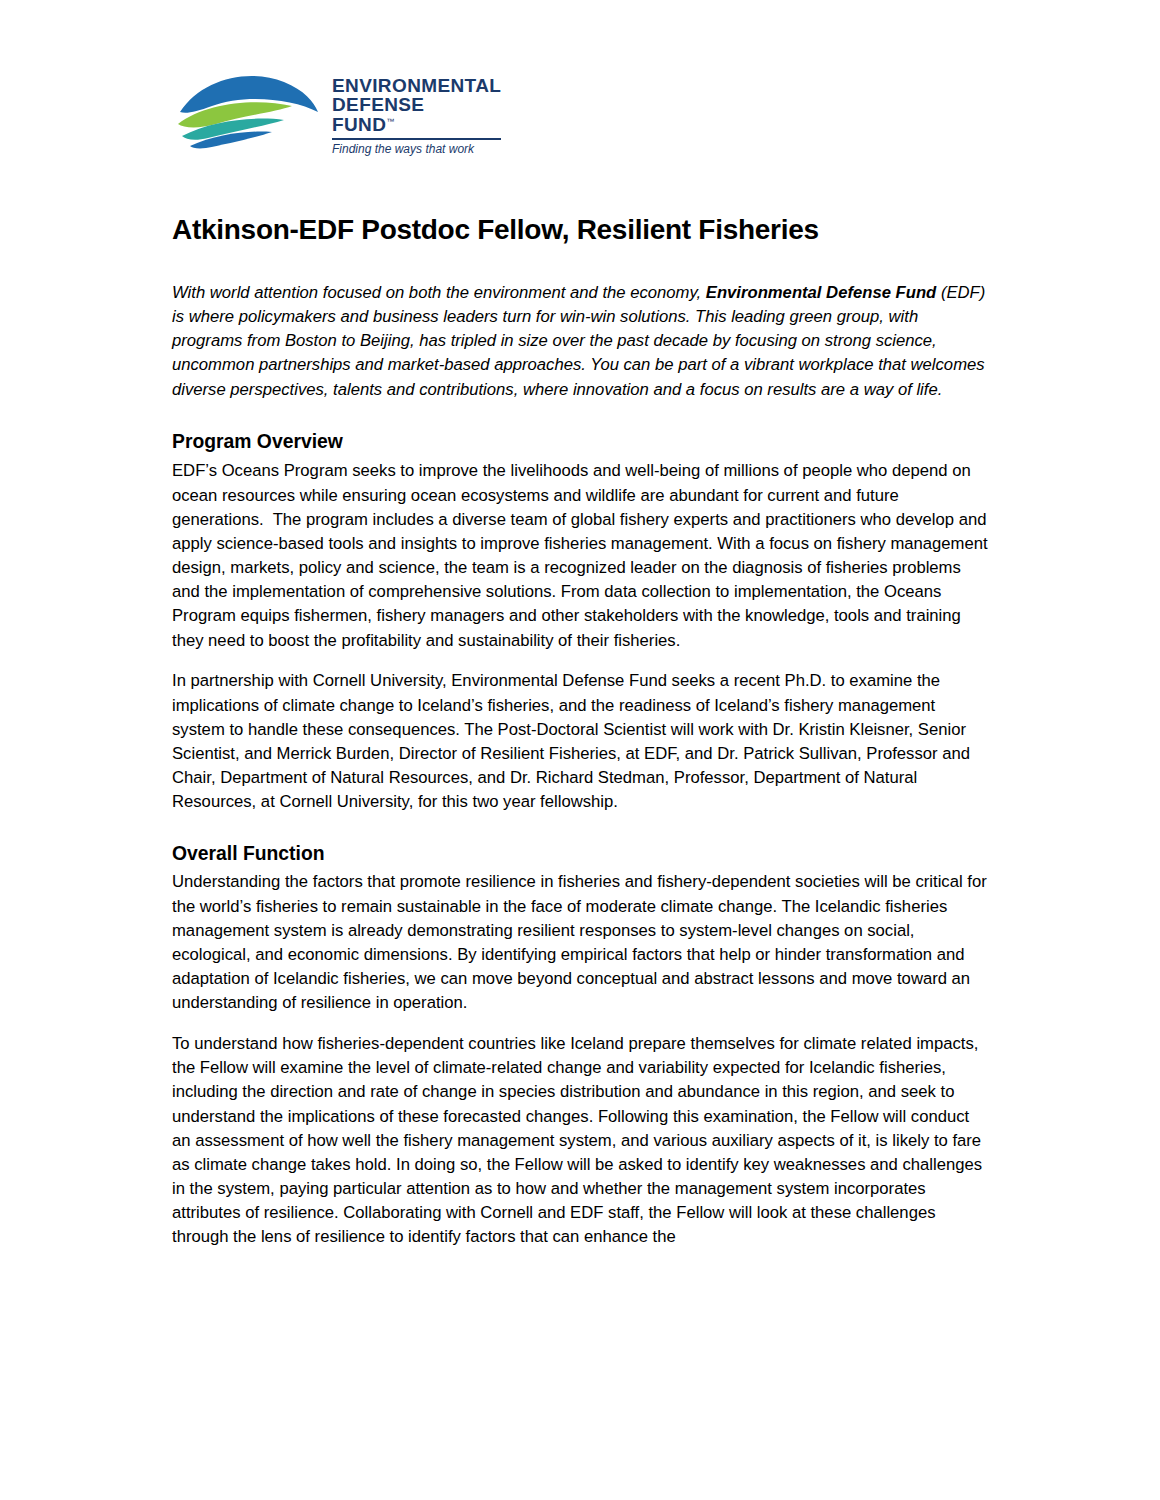ENVIRONMENTAL
DEFENSE
FUND™
Finding the ways that work
Atkinson-EDF Postdoc Fellow, Resilient Fisheries
With world attention focused on both the environment and the economy, Environmental Defense Fund (EDF) is where policymakers and business leaders turn for win-win solutions. This leading green group, with programs from Boston to Beijing, has tripled in size over the past decade by focusing on strong science, uncommon partnerships and market-based approaches. You can be part of a vibrant workplace that welcomes diverse perspectives, talents and contributions, where innovation and a focus on results are a way of life.
Program Overview
EDF’s Oceans Program seeks to improve the livelihoods and well-being of millions of people who depend on ocean resources while ensuring ocean ecosystems and wildlife are abundant for current and future generations. The program includes a diverse team of global fishery experts and practitioners who develop and apply science-based tools and insights to improve fisheries management. With a focus on fishery management design, markets, policy and science, the team is a recognized leader on the diagnosis of fisheries problems and the implementation of comprehensive solutions. From data collection to implementation, the Oceans Program equips fishermen, fishery managers and other stakeholders with the knowledge, tools and training they need to boost the profitability and sustainability of their fisheries.
In partnership with Cornell University, Environmental Defense Fund seeks a recent Ph.D. to examine the implications of climate change to Iceland’s fisheries, and the readiness of Iceland’s fishery management system to handle these consequences. The Post-Doctoral Scientist will work with Dr. Kristin Kleisner, Senior Scientist, and Merrick Burden, Director of Resilient Fisheries, at EDF, and Dr. Patrick Sullivan, Professor and Chair, Department of Natural Resources, and Dr. Richard Stedman, Professor, Department of Natural Resources, at Cornell University, for this two year fellowship.
Overall Function
Understanding the factors that promote resilience in fisheries and fishery-dependent societies will be critical for the world’s fisheries to remain sustainable in the face of moderate climate change. The Icelandic fisheries management system is already demonstrating resilient responses to system-level changes on social, ecological, and economic dimensions. By identifying empirical factors that help or hinder transformation and adaptation of Icelandic fisheries, we can move beyond conceptual and abstract lessons and move toward an understanding of resilience in operation.
To understand how fisheries-dependent countries like Iceland prepare themselves for climate related impacts, the Fellow will examine the level of climate-related change and variability expected for Icelandic fisheries, including the direction and rate of change in species distribution and abundance in this region, and seek to understand the implications of these forecasted changes. Following this examination, the Fellow will conduct an assessment of how well the fishery management system, and various auxiliary aspects of it, is likely to fare as climate change takes hold. In doing so, the Fellow will be asked to identify key weaknesses and challenges in the system, paying particular attention as to how and whether the management system incorporates attributes of resilience. Collaborating with Cornell and EDF staff, the Fellow will look at these challenges through the lens of resilience to identify factors that can enhance the